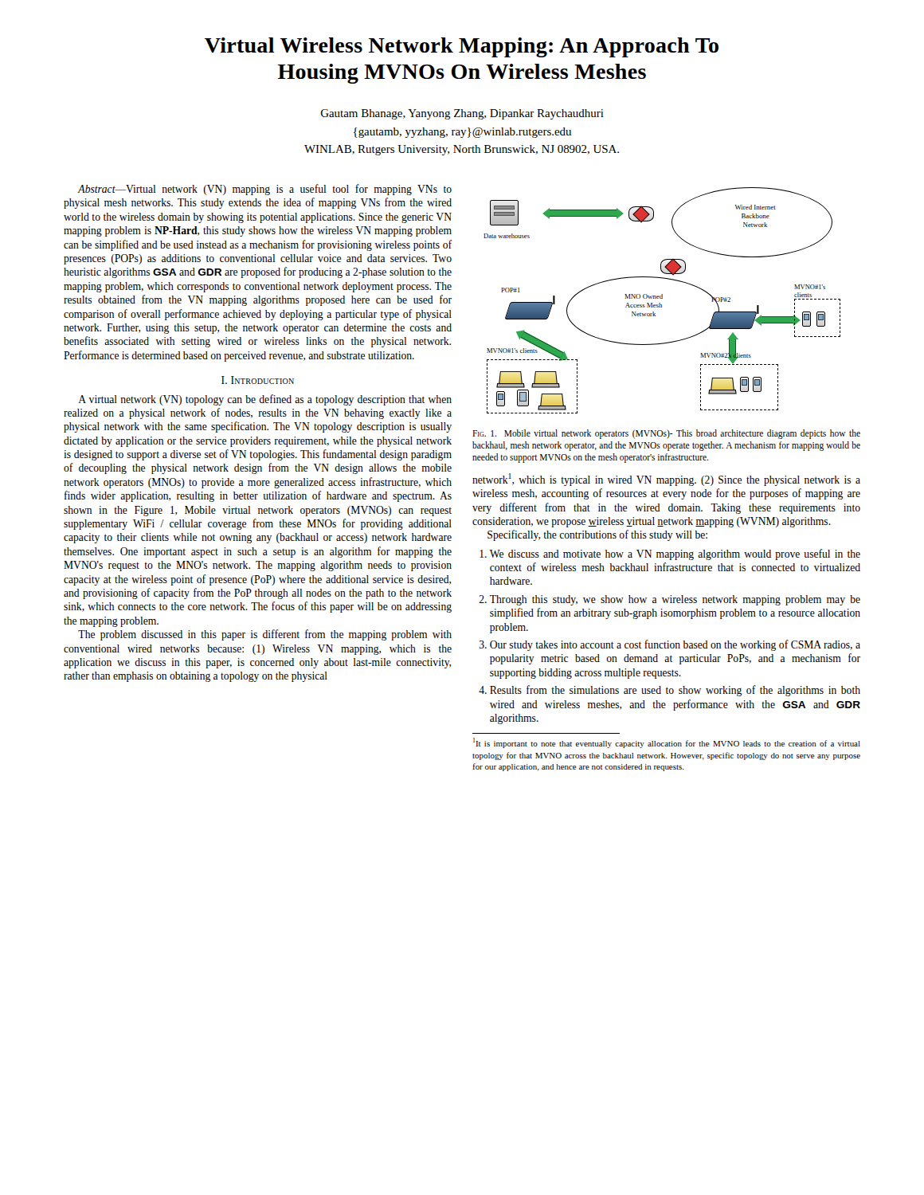Virtual Wireless Network Mapping: An Approach To
Housing MVNOs On Wireless Meshes
Gautam Bhanage, Yanyong Zhang, Dipankar Raychaudhuri
{gautamb, yyzhang, ray}@winlab.rutgers.edu
WINLAB, Rutgers University, North Brunswick, NJ 08902, USA.
Abstract—Virtual network (VN) mapping is a useful tool for mapping VNs to physical mesh networks. This study extends the idea of mapping VNs from the wired world to the wireless domain by showing its potential applications. Since the generic VN mapping problem is NP-Hard, this study shows how the wireless VN mapping problem can be simplified and be used instead as a mechanism for provisioning wireless points of presences (POPs) as additions to conventional cellular voice and data services. Two heuristic algorithms GSA and GDR are proposed for producing a 2-phase solution to the mapping problem, which corresponds to conventional network deployment process. The results obtained from the VN mapping algorithms proposed here can be used for comparison of overall performance achieved by deploying a particular type of physical network. Further, using this setup, the network operator can determine the costs and benefits associated with setting wired or wireless links on the physical network. Performance is determined based on perceived revenue, and substrate utilization.
I. Introduction
A virtual network (VN) topology can be defined as a topology description that when realized on a physical network of nodes, results in the VN behaving exactly like a physical network with the same specification. The VN topology description is usually dictated by application or the service providers requirement, while the physical network is designed to support a diverse set of VN topologies. This fundamental design paradigm of decoupling the physical network design from the VN design allows the mobile network operators (MNOs) to provide a more generalized access infrastructure, which finds wider application, resulting in better utilization of hardware and spectrum. As shown in the Figure 1, Mobile virtual network operators (MVNOs) can request supplementary WiFi / cellular coverage from these MNOs for providing additional capacity to their clients while not owning any (backhaul or access) network hardware themselves. One important aspect in such a setup is an algorithm for mapping the MVNO's request to the MNO's network. The mapping algorithm needs to provision capacity at the wireless point of presence (PoP) where the additional service is desired, and provisioning of capacity from the PoP through all nodes on the path to the network sink, which connects to the core network. The focus of this paper will be on addressing the mapping problem.
The problem discussed in this paper is different from the mapping problem with conventional wired networks because: (1) Wireless VN mapping, which is the application we discuss in this paper, is concerned only about last-mile connectivity, rather than emphasis on obtaining a topology on the physical
Wired Internet
Backbone
Network
Data warehouses
MNO Owned
Access Mesh
Network
POP#1
POP#2
MVNO#1's
clients
MVNO#1's clients
MVNO#2's clients
Fig. 1. Mobile virtual network operators (MVNOs)- This broad architecture diagram depicts how the backhaul, mesh network operator, and the MVNOs operate together. A mechanism for mapping would be needed to support MVNOs on the mesh operator's infrastructure.
network1, which is typical in wired VN mapping. (2) Since the physical network is a wireless mesh, accounting of resources at every node for the purposes of mapping are very different from that in the wired domain. Taking these requirements into consideration, we propose wireless virtual network mapping (WVNM) algorithms.
Specifically, the contributions of this study will be:
We discuss and motivate how a VN mapping algorithm would prove useful in the context of wireless mesh backhaul infrastructure that is connected to virtualized hardware.
Through this study, we show how a wireless network mapping problem may be simplified from an arbitrary sub-graph isomorphism problem to a resource allocation problem.
Our study takes into account a cost function based on the working of CSMA radios, a popularity metric based on demand at particular PoPs, and a mechanism for supporting bidding across multiple requests.
Results from the simulations are used to show working of the algorithms in both wired and wireless meshes, and the performance with the GSA and GDR algorithms.
1It is important to note that eventually capacity allocation for the MVNO leads to the creation of a virtual topology for that MVNO across the backhaul network. However, specific topology do not serve any purpose for our application, and hence are not considered in requests.